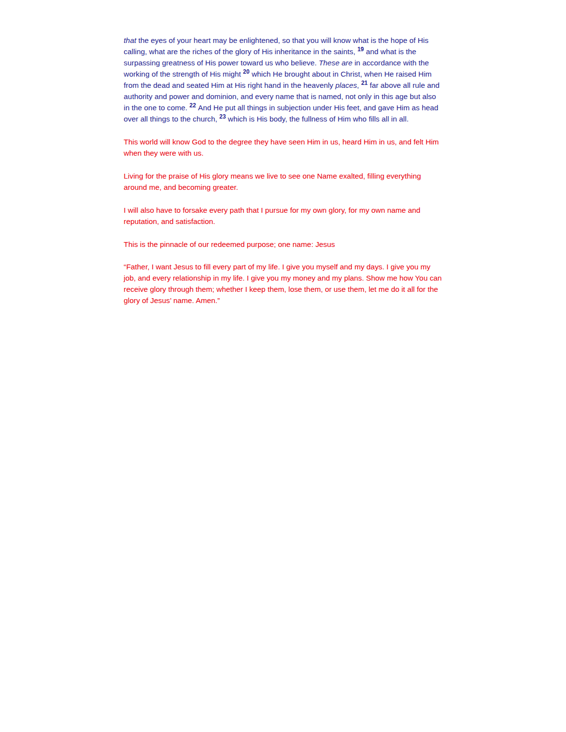that the eyes of your heart may be enlightened, so that you will know what is the hope of His calling, what are the riches of the glory of His inheritance in the saints, 19 and what is the surpassing greatness of His power toward us who believe. These are in accordance with the working of the strength of His might 20 which He brought about in Christ, when He raised Him from the dead and seated Him at His right hand in the heavenly places, 21 far above all rule and authority and power and dominion, and every name that is named, not only in this age but also in the one to come. 22 And He put all things in subjection under His feet, and gave Him as head over all things to the church, 23 which is His body, the fullness of Him who fills all in all.
This world will know God to the degree they have seen Him in us, heard Him in us, and felt Him when they were with us.
Living for the praise of His glory means we live to see one Name exalted, filling everything around me, and becoming greater.
I will also have to forsake every path that I pursue for my own glory, for my own name and reputation, and satisfaction.
This is the pinnacle of our redeemed purpose; one name: Jesus
“Father, I want Jesus to fill every part of my life. I give you myself and my days. I give you my job, and every relationship in my life. I give you my money and my plans. Show me how You can receive glory through them; whether I keep them, lose them, or use them, let me do it all for the glory of Jesus’ name. Amen.”